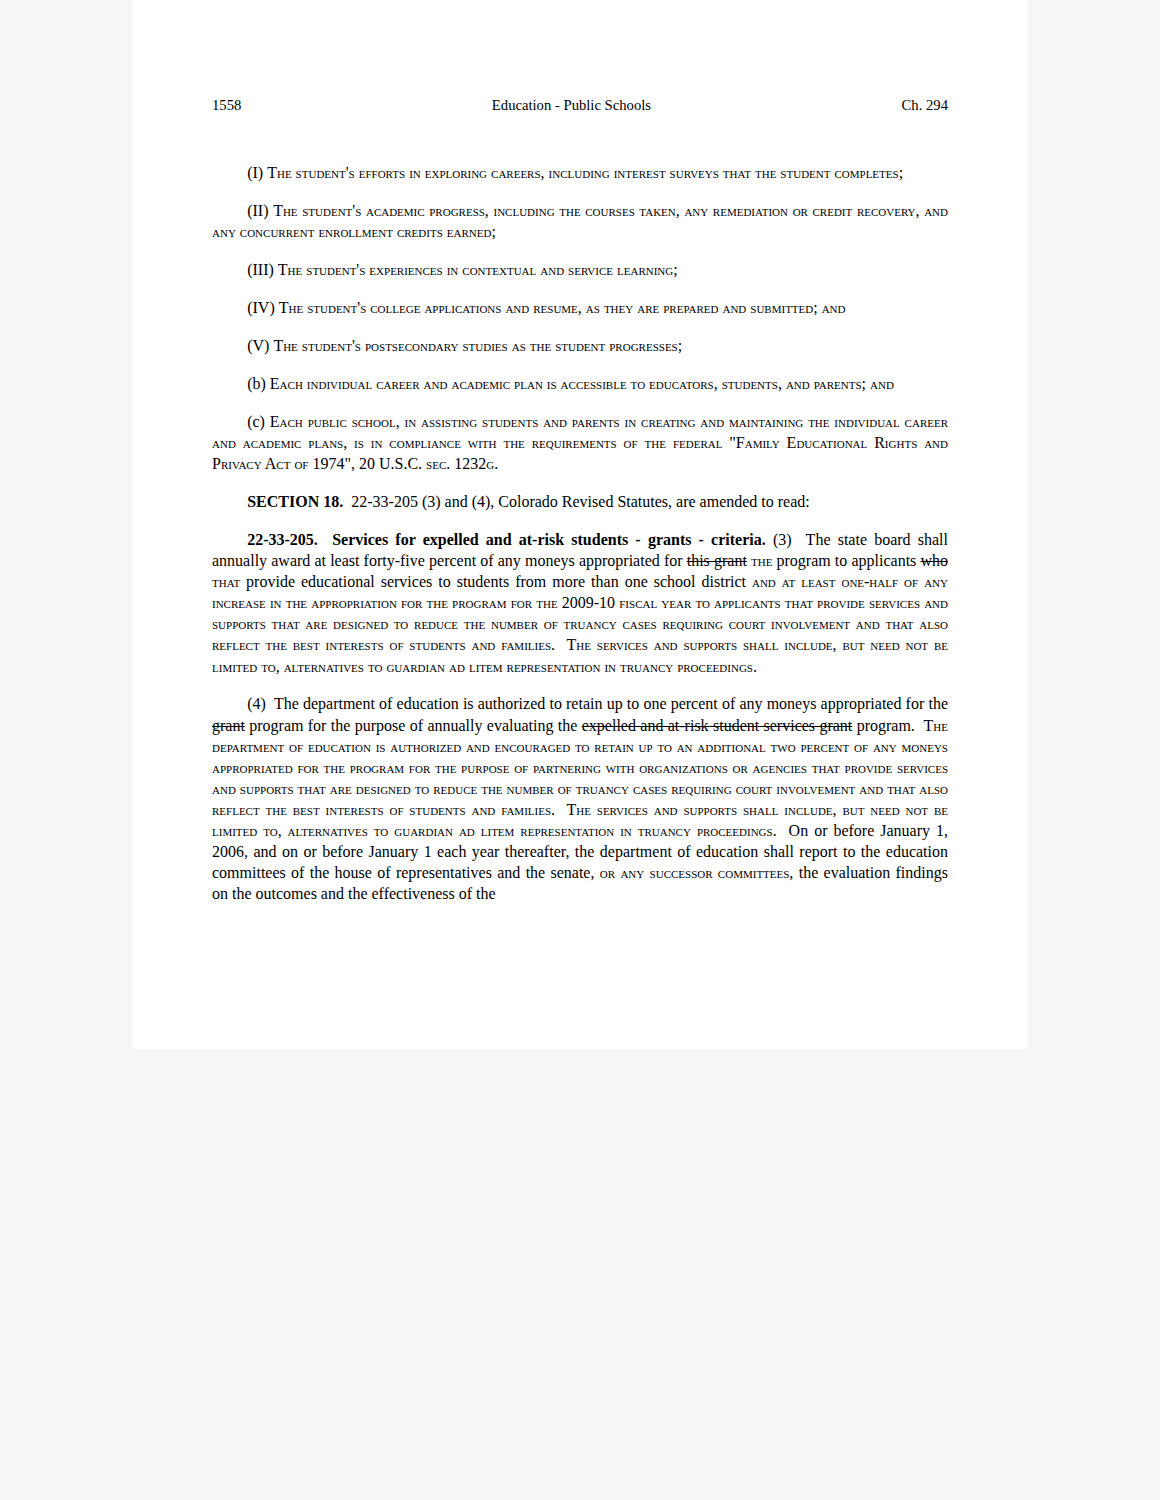1558 Education - Public Schools Ch. 294
(I) The student's efforts in exploring careers, including interest surveys that the student completes;
(II) The student's academic progress, including the courses taken, any remediation or credit recovery, and any concurrent enrollment credits earned;
(III) The student's experiences in contextual and service learning;
(IV) The student's college applications and resume, as they are prepared and submitted; and
(V) The student's postsecondary studies as the student progresses;
(b) Each individual career and academic plan is accessible to educators, students, and parents; and
(c) Each public school, in assisting students and parents in creating and maintaining the individual career and academic plans, is in compliance with the requirements of the federal "Family Educational Rights and Privacy Act of 1974", 20 U.S.C. sec. 1232g.
SECTION 18. 22-33-205 (3) and (4), Colorado Revised Statutes, are amended to read:
22-33-205. Services for expelled and at-risk students - grants - criteria. (3) The state board shall annually award at least forty-five percent of any moneys appropriated for this grant the program to applicants who that provide educational services to students from more than one school district and at least one-half of any increase in the appropriation for the program for the 2009-10 fiscal year to applicants that provide services and supports that are designed to reduce the number of truancy cases requiring court involvement and that also reflect the best interests of students and families. The services and supports shall include, but need not be limited to, alternatives to guardian ad litem representation in truancy proceedings.
(4) The department of education is authorized to retain up to one percent of any moneys appropriated for the grant program for the purpose of annually evaluating the expelled and at-risk student services grant program. The department of education is authorized and encouraged to retain up to an additional two percent of any moneys appropriated for the program for the purpose of partnering with organizations or agencies that provide services and supports that are designed to reduce the number of truancy cases requiring court involvement and that also reflect the best interests of students and families. The services and supports shall include, but need not be limited to, alternatives to guardian ad litem representation in truancy proceedings. On or before January 1, 2006, and on or before January 1 each year thereafter, the department of education shall report to the education committees of the house of representatives and the senate, or any successor committees, the evaluation findings on the outcomes and the effectiveness of the